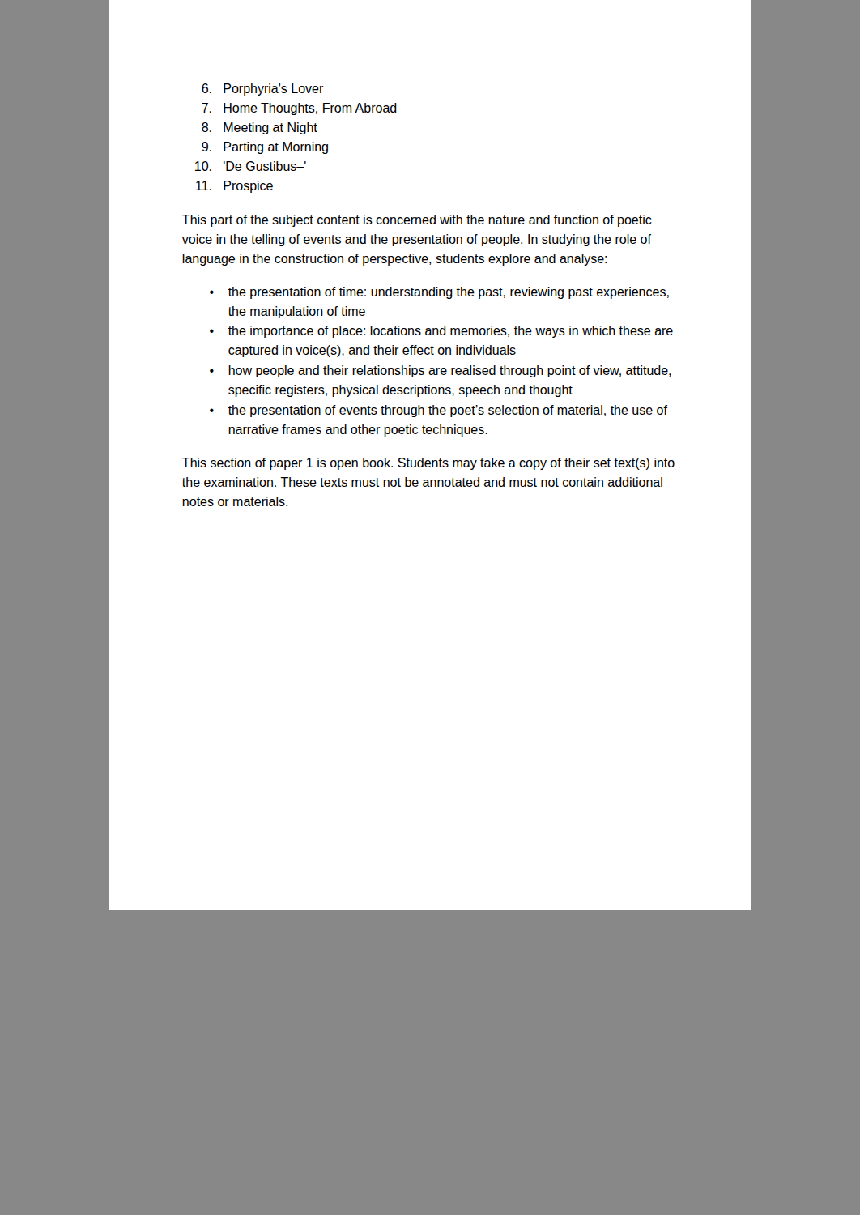Porphyria's Lover
Home Thoughts, From Abroad
Meeting at Night
Parting at Morning
'De Gustibus–'
Prospice
This part of the subject content is concerned with the nature and function of poetic voice in the telling of events and the presentation of people. In studying the role of language in the construction of perspective, students explore and analyse:
the presentation of time: understanding the past, reviewing past experiences, the manipulation of time
the importance of place: locations and memories, the ways in which these are captured in voice(s), and their effect on individuals
how people and their relationships are realised through point of view, attitude, specific registers, physical descriptions, speech and thought
the presentation of events through the poet’s selection of material, the use of narrative frames and other poetic techniques.
This section of paper 1 is open book. Students may take a copy of their set text(s) into the examination. These texts must not be annotated and must not contain additional notes or materials.